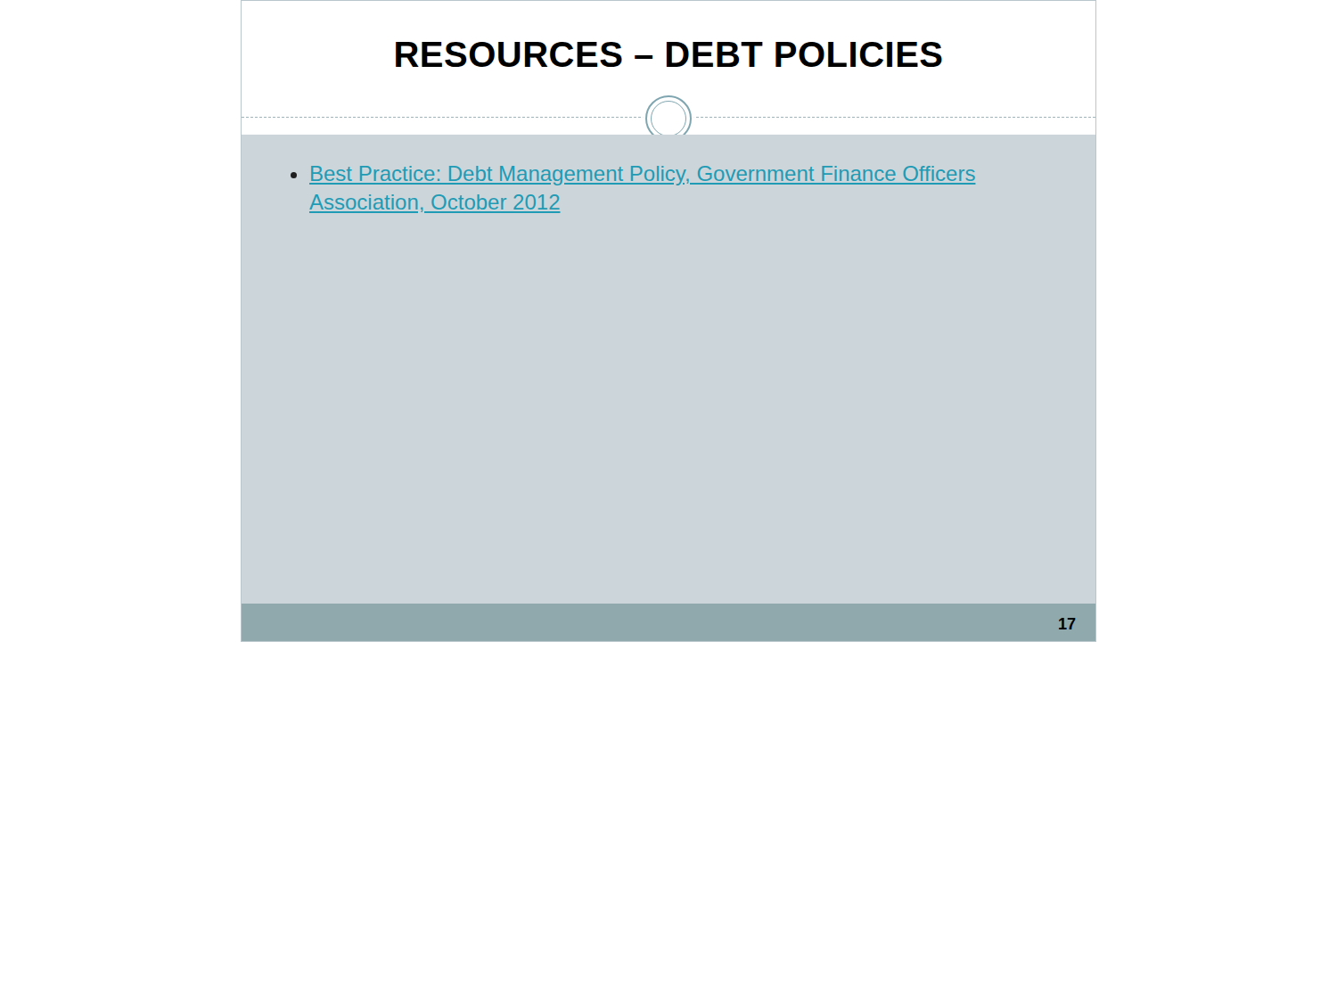RESOURCES – DEBT POLICIES
Best Practice: Debt Management Policy, Government Finance Officers Association, October 2012
17